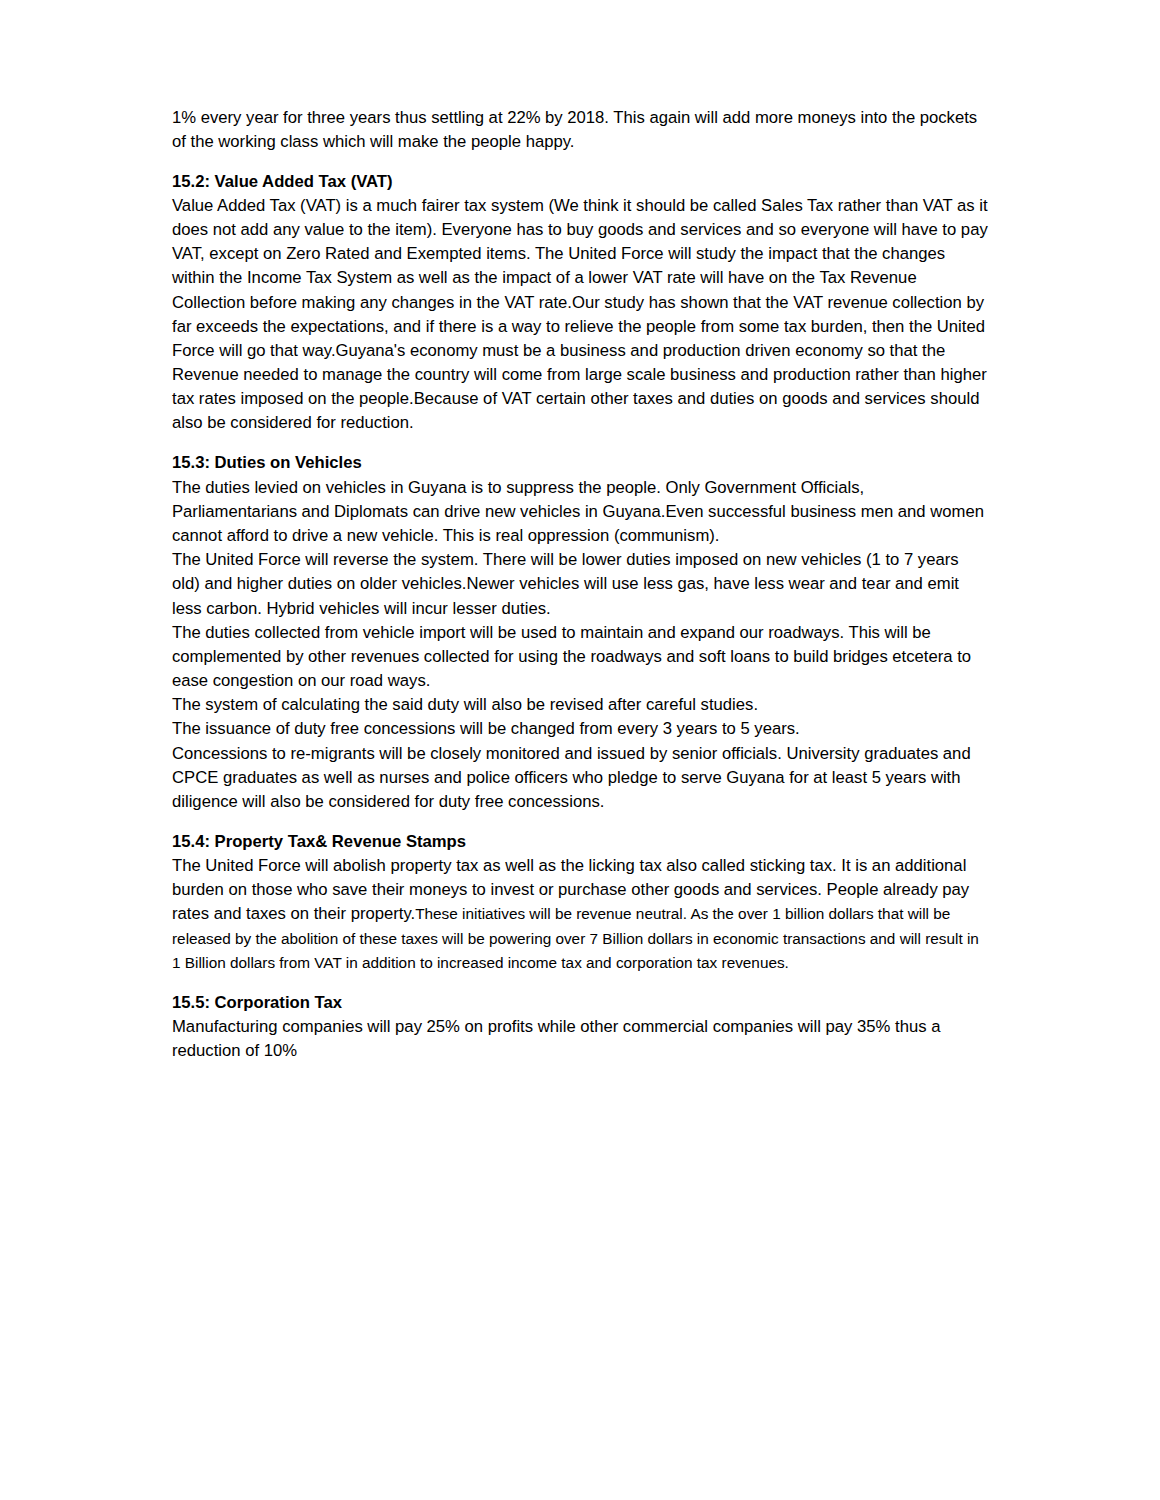1% every year for three years thus settling at 22% by 2018. This again will add more moneys into the pockets of the working class which will make the people happy.
15.2: Value Added Tax (VAT)
Value Added Tax (VAT) is a much fairer tax system (We think it should be called Sales Tax rather than VAT as it does not add any value to the item). Everyone has to buy goods and services and so everyone will have to pay VAT, except on Zero Rated and Exempted items. The United Force will study the impact that the changes within the Income Tax System as well as the impact of a lower VAT rate will have on the Tax Revenue Collection before making any changes in the VAT rate.Our study has shown that the VAT revenue collection by far exceeds the expectations, and if there is a way to relieve the people from some tax burden, then the United Force will go that way.Guyana's economy must be a business and production driven economy so that the Revenue needed to manage the country will come from large scale business and production rather than higher tax rates imposed on the people.Because of VAT certain other taxes and duties on goods and services should also be considered for reduction.
15.3: Duties on Vehicles
The duties levied on vehicles in Guyana is to suppress the people. Only Government Officials, Parliamentarians and Diplomats can drive new vehicles in Guyana.Even successful business men and women cannot afford to drive a new vehicle. This is real oppression (communism).
The United Force will reverse the system. There will be lower duties imposed on new vehicles (1 to 7 years old) and higher duties on older vehicles.Newer vehicles will use less gas, have less wear and tear and emit less carbon. Hybrid vehicles will incur lesser duties.
The duties collected from vehicle import will be used to maintain and expand our roadways. This will be complemented by other revenues collected for using the roadways and soft loans to build bridges etcetera to ease congestion on our road ways.
The system of calculating the said duty will also be revised after careful studies.
The issuance of duty free concessions will be changed from every 3 years to 5 years.
Concessions to re-migrants will be closely monitored and issued by senior officials. University graduates and CPCE graduates as well as nurses and police officers who pledge to serve Guyana for at least 5 years with diligence will also be considered for duty free concessions.
15.4: Property Tax& Revenue Stamps
The United Force will abolish property tax as well as the licking tax also called sticking tax. It is an additional burden on those who save their moneys to invest or purchase other goods and services. People already pay rates and taxes on their property.These initiatives will be revenue neutral. As the over 1 billion dollars that will be released by the abolition of these taxes will be powering over 7 Billion dollars in economic transactions and will result in 1 Billion dollars from VAT in addition to increased income tax and corporation tax revenues.
15.5: Corporation Tax
Manufacturing companies will pay 25% on profits while other commercial companies will pay 35% thus a reduction of 10%